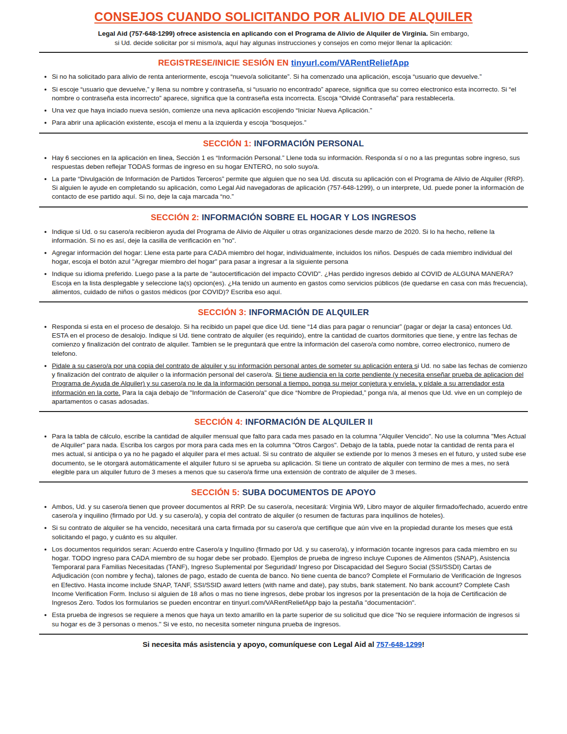CONSEJOS CUANDO SOLICITANDO POR ALIVIO DE ALQUILER
Legal Aid (757-648-1299) ofrece asistencia en aplicando con el Programa de Alivio de Alquiler de Virginia. Sin embargo,
si Ud. decide solicitar por si mismo/a, aquí hay algunas instrucciones y consejos en como mejor llenar la aplicación:
REGISTRESE/INICIE SESIÓN EN tinyurl.com/VARentReliefApp
Si no ha solicitado para alivio de renta anteriormente, escoja “nuevo/a solicitante”. Si ha comenzado una aplicación, escoja “usuario que devuelve.”
Si escoje “usuario que devuelve,” y llena su nombre y contraseña, si “usuario no encontrado” aparece, significa que su correo electronico esta incorrecto. Si “el nombre o contraseña esta incorrecto” aparece, significa que la contraseña esta incorrecta. Escoja “Olvidé Contraseña” para restablecerla.
Una vez que haya inciado nueva sesión, comienze una neva aplicación escojiendo “Iniciar Nueva Aplicación.”
Para abrir una aplicación existente, escoja el menu a la izquierda y escoja “bosquejos.”
SECCIÓN 1: INFORMACIÓN PERSONAL
Hay 6 secciones en la aplicación en linea, Sección 1 es “Información Personal.” Llene toda su información. Responda sí o no a las preguntas sobre ingreso, sus respuestas deben reflejar TODAS formas de ingreso en su hogar ENTERO, no solo suyo/a.
La parte “Divulgación de Información de Partidos Terceros” permite que alguien que no sea Ud. discuta su aplicación con el Programa de Alivio de Alquiler (RRP). Si alguien le ayude en completando su aplicación, como Legal Aid navegadoras de aplicación (757-648-1299), o un interprete, Ud. puede poner la información de contacto de ese partido aquí. Si no, deje la caja marcada “no.”
SECCIÓN 2: INFORMACIÓN SOBRE EL HOGAR Y LOS INGRESOS
Indique si Ud. o su casero/a recibieron ayuda del Programa de Alivio de Alquiler u otras organizaciones desde marzo de 2020. Si lo ha hecho, rellene la información. Si no es así, deje la casilla de verificación en "no".
Agregar información del hogar: Llene esta parte para CADA miembro del hogar, individualmente, incluidos los niños. Después de cada miembro individual del hogar, escoja el botón azul "Agregar miembro del hogar" para pasar a ingresar a la siguiente persona
Indique su idioma preferido. Luego pase a la parte de "autocertificación del impacto COVID". ¿Has perdido ingresos debido al COVID de ALGUNA MANERA? Escoja en la lista desplegable y seleccione la(s) opcion(es). ¿Ha tenido un aumento en gastos como servicios públicos (de quedarse en casa con más frecuencia), alimentos, cuidado de niños o gastos médicos (por COVID)? Escriba eso aquí.
SECCIÓN 3: INFORMACIÓN DE ALQUILER
Responda si esta en el proceso de desalojo. Si ha recibido un papel que dice Ud. tiene “14 dias para pagar o renunciar” (pagar or dejar la casa) entonces Ud. ESTA en el proceso de desalojo. Indique si Ud. tiene contrato de alquiler (es requirido), entre la cantidad de cuartos dormitories que tiene, y entre las fechas de comienzo y finalización del contrato de alquiler. Tambien se le preguntará que entre la información del casero/a como nombre, correo electronico, numero de telefono.
Pidale a su casero/a por una copia del contrato de alquiler y su información personal antes de someter su aplicación entera si Ud. no sabe las fechas de comienzo y finalización del contrato de alquiler o la información personal del casero/a. Si tiene audiencia en la corte pendiente (y necesita enseñar prueba de aplicacion del Programa de Ayuda de Alquiler) y su casero/a no le da la información personal a tiempo, ponga su mejor conjetura y envíela, y pídale a su arrendador esta información en la corte. Para la caja debajo de "Información de Casero/a" que dice “Nombre de Propiedad,” ponga n/a, al menos que Ud. vive en un complejo de apartamentos o casas adosadas.
SECCIÓN 4: INFORMACIÓN DE ALQUILER II
Para la tabla de cálculo, escribe la cantidad de alquiler mensual que falto para cada mes pasado en la columna "Alquiler Vencido". No use la columna "Mes Actual de Alquiler" para nada. Escriba los cargos por mora para cada mes en la columna "Otros Cargos". Debajo de la tabla, puede notar la cantidad de renta para el mes actual, si anticipa o ya no he pagado el alquiler para el mes actual. Si su contrato de alquiler se extiende por lo menos 3 meses en el futuro, y usted sube ese documento, se le otorgará automáticamente el alquiler futuro si se aprueba su aplicación. Si tiene un contrato de alquiler con termino de mes a mes, no será elegible para un alquiler futuro de 3 meses a menos que su casero/a firme una extensión de contrato de alquiler de 3 meses.
SECCIÓN 5: SUBA DOCUMENTOS DE APOYO
Ambos, Ud. y su casero/a tienen que proveer documentos al RRP. De su casero/a, necesitará: Virginia W9, Libro mayor de alquiler firmado/fechado, acuerdo entre casero/a y inquilino (firmado por Ud. y su casero/a), y copia del contrato de alquiler (o resumen de facturas para inquilinos de hoteles).
Si su contrato de alquiler se ha vencido, necesitará una carta firmada por su casero/a que certifique que aún vive en la propiedad durante los meses que está solicitando el pago, y cuánto es su alquiler.
Los documentos requiridos seran: Acuerdo entre Casero/a y Inquilino (firmado por Ud. y su casero/a), y información tocante ingresos para cada miembro en su hogar. TODO ingreso para CADA miembro de su hogar debe ser probado. Ejemplos de prueba de ingreso incluye Cupones de Alimentos (SNAP), Asistencia Temporaral para Familias Necesitadas (TANF), Ingreso Suplemental por Seguridad/ Ingreso por Discapacidad del Seguro Social (SSI/SSDI) Cartas de Adjudicación (con nombre y fecha), talones de pago, estado de cuenta de banco. No tiene cuenta de banco? Complete el Formulario de Verificación de Ingresos en Efectivo. Hasta income include SNAP, TANF, SSI/SSID award letters (with name and date), pay stubs, bank statement. No bank account? Complete Cash Income Verification Form. Incluso si alguien de 18 años o mas no tiene ingresos, debe probar los ingresos por la presentación de la hoja de Certificación de Ingresos Zero. Todos los formularios se pueden encontrar en tinyurl.com/VARentReliefApp bajo la pestaña "documentación".
Esta prueba de ingresos se requiere a menos que haya un texto amarillo en la parte superior de su solicitud que dice "No se requiere información de ingresos si su hogar es de 3 personas o menos." Si ve esto, no necesita someter ninguna prueba de ingresos.
Si necesita más asistencia y apoyo, comuníquese con Legal Aid al 757-648-1299!